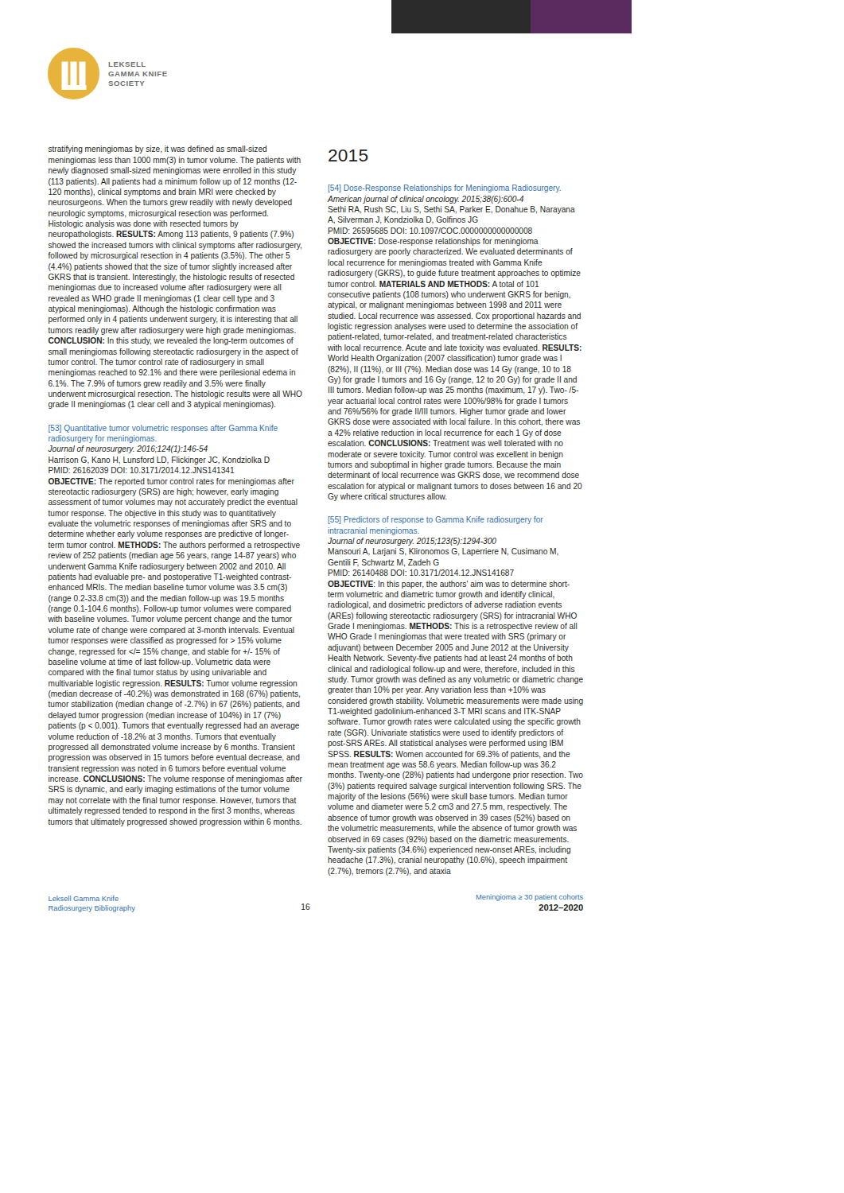Leksell
Gamma Knife
Society
stratifying meningiomas by size, it was defined as small-sized meningiomas less than 1000 mm(3) in tumor volume. The patients with newly diagnosed small-sized meningiomas were enrolled in this study (113 patients). All patients had a minimum follow up of 12 months (12-120 months), clinical symptoms and brain MRI were checked by neurosurgeons. When the tumors grew readily with newly developed neurologic symptoms, microsurgical resection was performed. Histologic analysis was done with resected tumors by neuropathologists. RESULTS: Among 113 patients, 9 patients (7.9%) showed the increased tumors with clinical symptoms after radiosurgery, followed by microsurgical resection in 4 patients (3.5%). The other 5 (4.4%) patients showed that the size of tumor slightly increased after GKRS that is transient. Interestingly, the histologic results of resected meningiomas due to increased volume after radiosurgery were all revealed as WHO grade II meningiomas (1 clear cell type and 3 atypical meningiomas). Although the histologic confirmation was performed only in 4 patients underwent surgery, it is interesting that all tumors readily grew after radiosurgery were high grade meningiomas. CONCLUSION: In this study, we revealed the long-term outcomes of small meningiomas following stereotactic radiosurgery in the aspect of tumor control. The tumor control rate of radiosurgery in small meningiomas reached to 92.1% and there were perilesional edema in 6.1%. The 7.9% of tumors grew readily and 3.5% were finally underwent microsurgical resection. The histologic results were all WHO grade II meningiomas (1 clear cell and 3 atypical meningiomas).
[53] Quantitative tumor volumetric responses after Gamma Knife radiosurgery for meningiomas.
Journal of neurosurgery. 2016;124(1):146-54
Harrison G, Kano H, Lunsford LD, Flickinger JC, Kondziolka D
PMID: 26162039 DOI: 10.3171/2014.12.JNS141341
OBJECTIVE: The reported tumor control rates for meningiomas after stereotactic radiosurgery (SRS) are high; however, early imaging assessment of tumor volumes may not accurately predict the eventual tumor response. The objective in this study was to quantitatively evaluate the volumetric responses of meningiomas after SRS and to determine whether early volume responses are predictive of longer-term tumor control. METHODS: The authors performed a retrospective review of 252 patients (median age 56 years, range 14-87 years) who underwent Gamma Knife radiosurgery between 2002 and 2010. All patients had evaluable pre- and postoperative T1-weighted contrast-enhanced MRIs. The median baseline tumor volume was 3.5 cm(3) (range 0.2-33.8 cm(3)) and the median follow-up was 19.5 months (range 0.1-104.6 months). Follow-up tumor volumes were compared with baseline volumes. Tumor volume percent change and the tumor volume rate of change were compared at 3-month intervals. Eventual tumor responses were classified as progressed for > 15% volume change, regressed for </= 15% change, and stable for +/- 15% of baseline volume at time of last follow-up. Volumetric data were compared with the final tumor status by using univariable and multivariable logistic regression. RESULTS: Tumor volume regression (median decrease of -40.2%) was demonstrated in 168 (67%) patients, tumor stabilization (median change of -2.7%) in 67 (26%) patients, and delayed tumor progression (median increase of 104%) in 17 (7%) patients (p < 0.001). Tumors that eventually regressed had an average volume reduction of -18.2% at 3 months. Tumors that eventually progressed all demonstrated volume increase by 6 months. Transient progression was observed in 15 tumors before eventual decrease, and transient regression was noted in 6 tumors before eventual volume increase. CONCLUSIONS: The volume response of meningiomas after SRS is dynamic, and early imaging estimations of the tumor volume may not correlate with the final tumor response. However, tumors that ultimately regressed tended to respond in the first 3 months, whereas tumors that ultimately progressed showed progression within 6 months.
2015
[54] Dose-Response Relationships for Meningioma Radiosurgery.
American journal of clinical oncology. 2015;38(6):600-4
Sethi RA, Rush SC, Liu S, Sethi SA, Parker E, Donahue B, Narayana A, Silverman J, Kondziolka D, Golfinos JG
PMID: 26595685 DOI: 10.1097/COC.0000000000000008
OBJECTIVE: Dose-response relationships for meningioma radiosurgery are poorly characterized. We evaluated determinants of local recurrence for meningiomas treated with Gamma Knife radiosurgery (GKRS), to guide future treatment approaches to optimize tumor control. MATERIALS AND METHODS: A total of 101 consecutive patients (108 tumors) who underwent GKRS for benign, atypical, or malignant meningiomas between 1998 and 2011 were studied. Local recurrence was assessed. Cox proportional hazards and logistic regression analyses were used to determine the association of patient-related, tumor-related, and treatment-related characteristics with local recurrence. Acute and late toxicity was evaluated. RESULTS: World Health Organization (2007 classification) tumor grade was I (82%), II (11%), or III (7%). Median dose was 14 Gy (range, 10 to 18 Gy) for grade I tumors and 16 Gy (range, 12 to 20 Gy) for grade II and III tumors. Median follow-up was 25 months (maximum, 17 y). Two- /5-year actuarial local control rates were 100%/98% for grade I tumors and 76%/56% for grade II/III tumors. Higher tumor grade and lower GKRS dose were associated with local failure. In this cohort, there was a 42% relative reduction in local recurrence for each 1 Gy of dose escalation. CONCLUSIONS: Treatment was well tolerated with no moderate or severe toxicity. Tumor control was excellent in benign tumors and suboptimal in higher grade tumors. Because the main determinant of local recurrence was GKRS dose, we recommend dose escalation for atypical or malignant tumors to doses between 16 and 20 Gy where critical structures allow.
[55] Predictors of response to Gamma Knife radiosurgery for intracranial meningiomas.
Journal of neurosurgery. 2015;123(5):1294-300
Mansouri A, Larjani S, Klironomos G, Laperriere N, Cusimano M, Gentili F, Schwartz M, Zadeh G
PMID: 26140488 DOI: 10.3171/2014.12.JNS141687
OBJECTIVE: In this paper, the authors' aim was to determine short-term volumetric and diametric tumor growth and identify clinical, radiological, and dosimetric predictors of adverse radiation events (AREs) following stereotactic radiosurgery (SRS) for intracranial WHO Grade I meningiomas. METHODS: This is a retrospective review of all WHO Grade I meningiomas that were treated with SRS (primary or adjuvant) between December 2005 and June 2012 at the University Health Network. Seventy-five patients had at least 24 months of both clinical and radiological follow-up and were, therefore, included in this study. Tumor growth was defined as any volumetric or diametric change greater than 10% per year. Any variation less than +10% was considered growth stability. Volumetric measurements were made using T1-weighted gadolinium-enhanced 3-T MRI scans and ITK-SNAP software. Tumor growth rates were calculated using the specific growth rate (SGR). Univariate statistics were used to identify predictors of post-SRS AREs. All statistical analyses were performed using IBM SPSS. RESULTS: Women accounted for 69.3% of patients, and the mean treatment age was 58.6 years. Median follow-up was 36.2 months. Twenty-one (28%) patients had undergone prior resection. Two (3%) patients required salvage surgical intervention following SRS. The majority of the lesions (56%) were skull base tumors. Median tumor volume and diameter were 5.2 cm3 and 27.5 mm, respectively. The absence of tumor growth was observed in 39 cases (52%) based on the volumetric measurements, while the absence of tumor growth was observed in 69 cases (92%) based on the diametric measurements. Twenty-six patients (34.6%) experienced new-onset AREs, including headache (17.3%), cranial neuropathy (10.6%), speech impairment (2.7%), tremors (2.7%), and ataxia
Leksell Gamma Knife
Radiosurgery Bibliography
16
Meningioma ≥ 30 patient cohorts
2012–2020